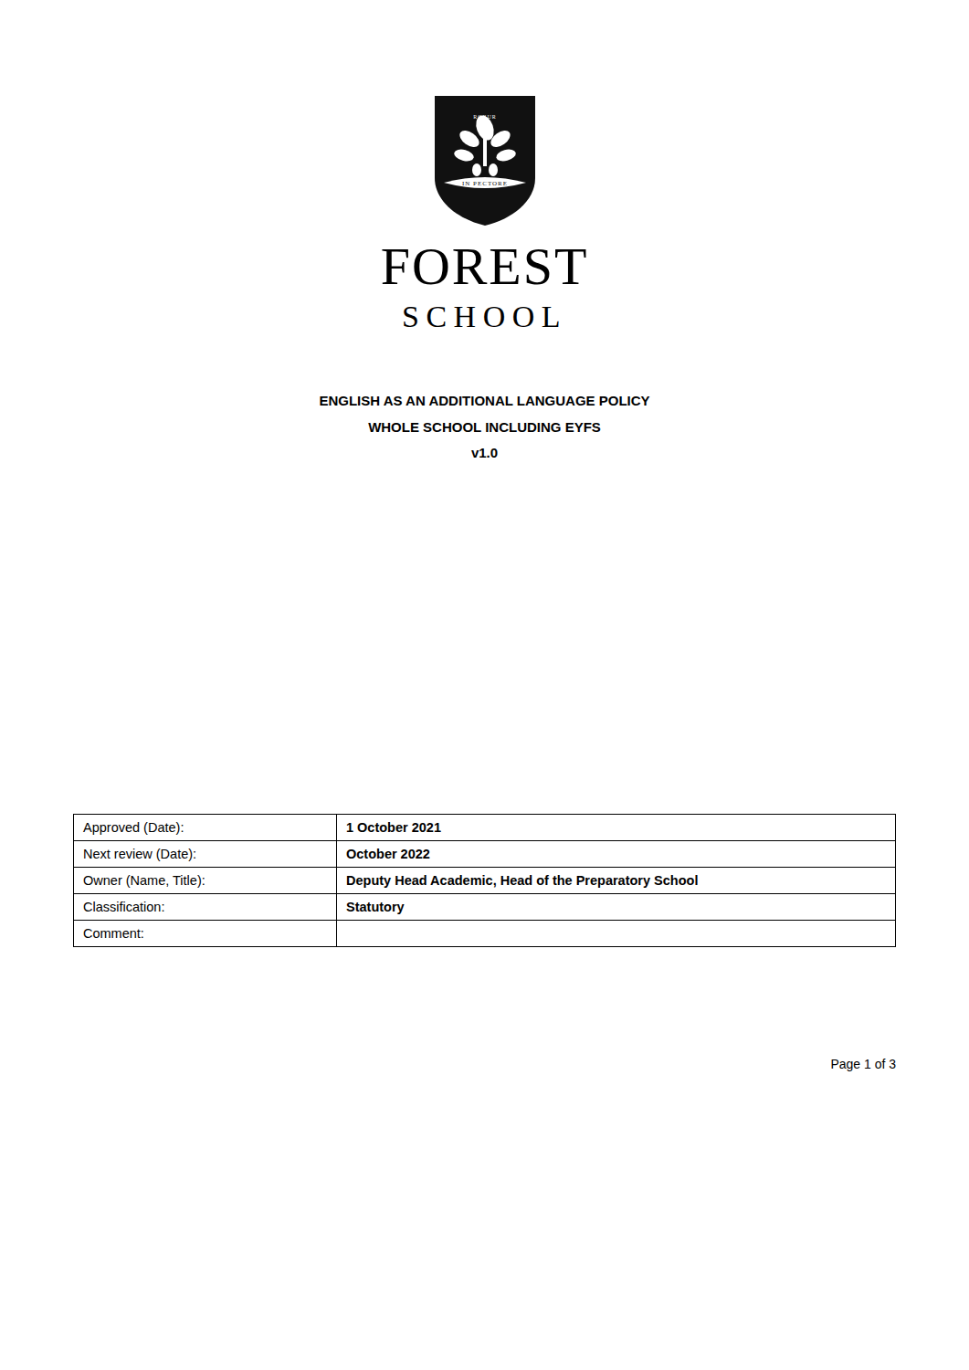IN PECTORE ROBUR
FOREST SCHOOL
ENGLISH AS AN ADDITIONAL LANGUAGE POLICY
WHOLE SCHOOL INCLUDING EYFS
v1.0
| Approved (Date): | 1 October 2021 |
| Next review (Date): | October 2022 |
| Owner (Name, Title): | Deputy Head Academic, Head of the Preparatory School |
| Classification: | Statutory |
| Comment: | |
Page 1 of 3